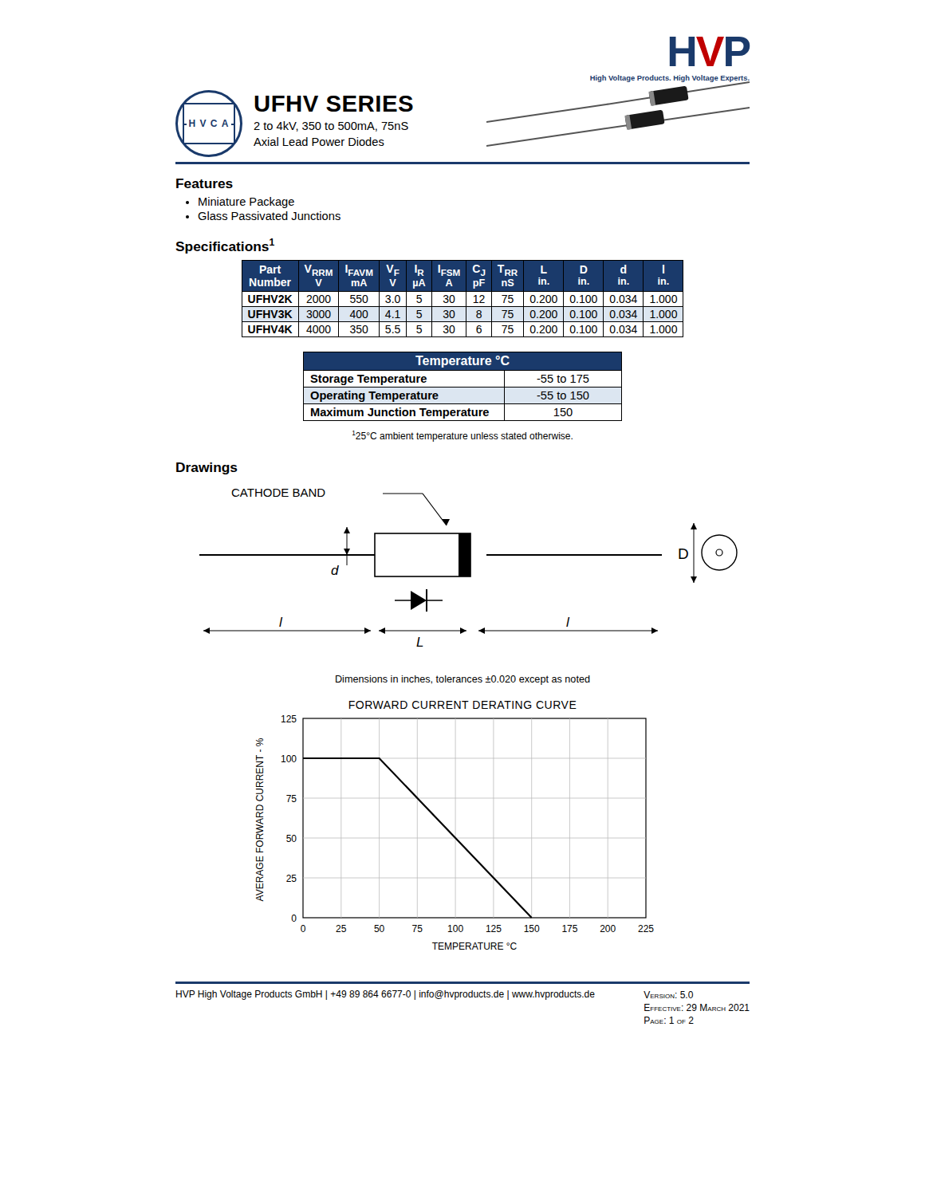HVP
High Voltage Products. High Voltage Experts.
H V C A
UFHV SERIES
2 to 4kV, 350 to 500mA, 75nS
Axial Lead Power Diodes
Features
Miniature Package
Glass Passivated Junctions
Specifications1
| Part Number | V RRM V | I FAVM mA | V F V | I R µA | I FSM A | C J pF | T RR nS | L in. | D in. | d in. | l in. |
| --- | --- | --- | --- | --- | --- | --- | --- | --- | --- | --- | --- |
| UFHV2K | 2000 | 550 | 3.0 | 5 | 30 | 12 | 75 | 0.200 | 0.100 | 0.034 | 1.000 |
| UFHV3K | 3000 | 400 | 4.1 | 5 | 30 | 8 | 75 | 0.200 | 0.100 | 0.034 | 1.000 |
| UFHV4K | 4000 | 350 | 5.5 | 5 | 30 | 6 | 75 | 0.200 | 0.100 | 0.034 | 1.000 |
| Temperature °C |
| --- |
| Storage Temperature | -55 to 175 |
| Operating Temperature | -55 to 150 |
| Maximum Junction Temperature | 150 |
125°C ambient temperature unless stated otherwise.
Drawings
CATHODE BAND d l L l D
Dimensions in inches, tolerances ±0.020 except as noted
FORWARD CURRENT DERATING CURVE 125 100 75 50 25 0 0 25 50 75 100 125 150 175 200 225 TEMPERATURE °C AVERAGE FORWARD CURRENT - %
HVP High Voltage Products GmbH | +49 89 864 6677-0 | info@hvproducts.de | www.hvproducts.de
Version: 5.0
Effective: 29 March 2021
Page: 1 of 2